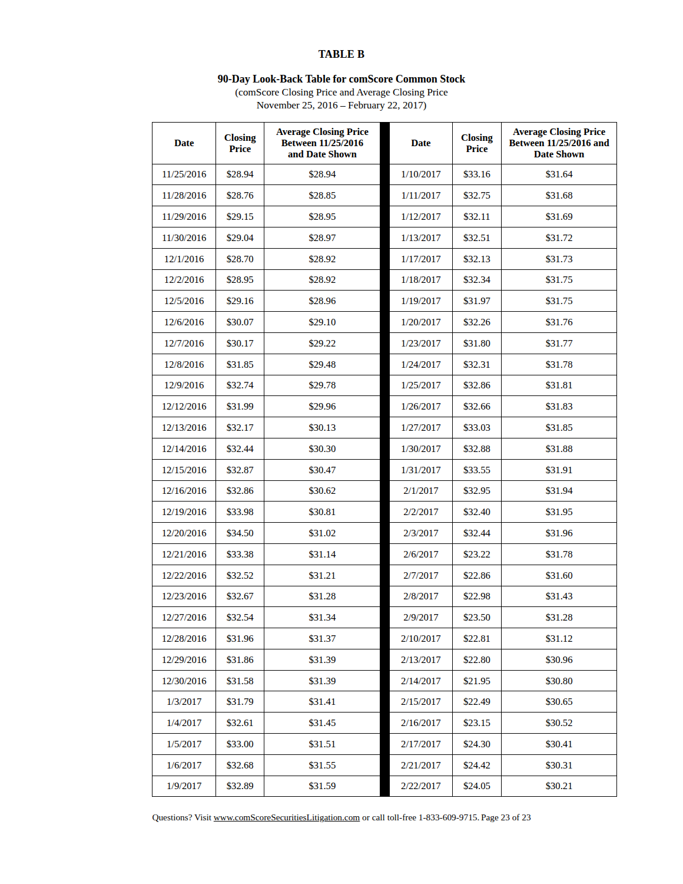TABLE B
90-Day Look-Back Table for comScore Common Stock
(comScore Closing Price and Average Closing Price
November 25, 2016 – February 22, 2017)
| Date | Closing Price | Average Closing Price Between 11/25/2016 and Date Shown | | Date | Closing Price | Average Closing Price Between 11/25/2016 and Date Shown |
| --- | --- | --- | --- | --- | --- | --- |
| 11/25/2016 | $28.94 | $28.94 | | 1/10/2017 | $33.16 | $31.64 |
| 11/28/2016 | $28.76 | $28.85 | | 1/11/2017 | $32.75 | $31.68 |
| 11/29/2016 | $29.15 | $28.95 | | 1/12/2017 | $32.11 | $31.69 |
| 11/30/2016 | $29.04 | $28.97 | | 1/13/2017 | $32.51 | $31.72 |
| 12/1/2016 | $28.70 | $28.92 | | 1/17/2017 | $32.13 | $31.73 |
| 12/2/2016 | $28.95 | $28.92 | | 1/18/2017 | $32.34 | $31.75 |
| 12/5/2016 | $29.16 | $28.96 | | 1/19/2017 | $31.97 | $31.75 |
| 12/6/2016 | $30.07 | $29.10 | | 1/20/2017 | $32.26 | $31.76 |
| 12/7/2016 | $30.17 | $29.22 | | 1/23/2017 | $31.80 | $31.77 |
| 12/8/2016 | $31.85 | $29.48 | | 1/24/2017 | $32.31 | $31.78 |
| 12/9/2016 | $32.74 | $29.78 | | 1/25/2017 | $32.86 | $31.81 |
| 12/12/2016 | $31.99 | $29.96 | | 1/26/2017 | $32.66 | $31.83 |
| 12/13/2016 | $32.17 | $30.13 | | 1/27/2017 | $33.03 | $31.85 |
| 12/14/2016 | $32.44 | $30.30 | | 1/30/2017 | $32.88 | $31.88 |
| 12/15/2016 | $32.87 | $30.47 | | 1/31/2017 | $33.55 | $31.91 |
| 12/16/2016 | $32.86 | $30.62 | | 2/1/2017 | $32.95 | $31.94 |
| 12/19/2016 | $33.98 | $30.81 | | 2/2/2017 | $32.40 | $31.95 |
| 12/20/2016 | $34.50 | $31.02 | | 2/3/2017 | $32.44 | $31.96 |
| 12/21/2016 | $33.38 | $31.14 | | 2/6/2017 | $23.22 | $31.78 |
| 12/22/2016 | $32.52 | $31.21 | | 2/7/2017 | $22.86 | $31.60 |
| 12/23/2016 | $32.67 | $31.28 | | 2/8/2017 | $22.98 | $31.43 |
| 12/27/2016 | $32.54 | $31.34 | | 2/9/2017 | $23.50 | $31.28 |
| 12/28/2016 | $31.96 | $31.37 | | 2/10/2017 | $22.81 | $31.12 |
| 12/29/2016 | $31.86 | $31.39 | | 2/13/2017 | $22.80 | $30.96 |
| 12/30/2016 | $31.58 | $31.39 | | 2/14/2017 | $21.95 | $30.80 |
| 1/3/2017 | $31.79 | $31.41 | | 2/15/2017 | $22.49 | $30.65 |
| 1/4/2017 | $32.61 | $31.45 | | 2/16/2017 | $23.15 | $30.52 |
| 1/5/2017 | $33.00 | $31.51 | | 2/17/2017 | $24.30 | $30.41 |
| 1/6/2017 | $32.68 | $31.55 | | 2/21/2017 | $24.42 | $30.31 |
| 1/9/2017 | $32.89 | $31.59 | | 2/22/2017 | $24.05 | $30.21 |
Questions? Visit www.comScoreSecuritiesLitigation.com or call toll-free 1-833-609-9715.
Page 23 of 23